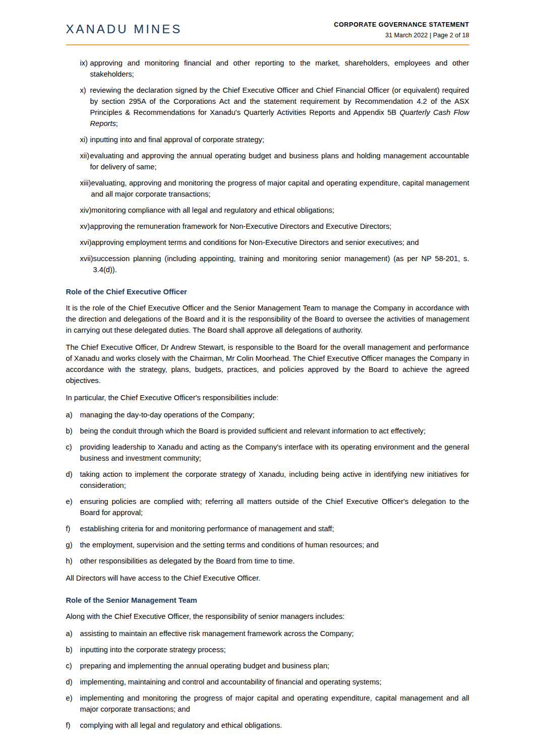XANADU MINES
CORPORATE GOVERNANCE STATEMENT
31 March 2022 | Page 2 of 18
ix) approving and monitoring financial and other reporting to the market, shareholders, employees and other stakeholders;
x) reviewing the declaration signed by the Chief Executive Officer and Chief Financial Officer (or equivalent) required by section 295A of the Corporations Act and the statement requirement by Recommendation 4.2 of the ASX Principles & Recommendations for Xanadu's Quarterly Activities Reports and Appendix 5B Quarterly Cash Flow Reports;
xi) inputting into and final approval of corporate strategy;
xii) evaluating and approving the annual operating budget and business plans and holding management accountable for delivery of same;
xiii) evaluating, approving and monitoring the progress of major capital and operating expenditure, capital management and all major corporate transactions;
xiv) monitoring compliance with all legal and regulatory and ethical obligations;
xv) approving the remuneration framework for Non-Executive Directors and Executive Directors;
xvi) approving employment terms and conditions for Non-Executive Directors and senior executives; and
xvii) succession planning (including appointing, training and monitoring senior management) (as per NP 58-201, s. 3.4(d)).
Role of the Chief Executive Officer
It is the role of the Chief Executive Officer and the Senior Management Team to manage the Company in accordance with the direction and delegations of the Board and it is the responsibility of the Board to oversee the activities of management in carrying out these delegated duties. The Board shall approve all delegations of authority.
The Chief Executive Officer, Dr Andrew Stewart, is responsible to the Board for the overall management and performance of Xanadu and works closely with the Chairman, Mr Colin Moorhead. The Chief Executive Officer manages the Company in accordance with the strategy, plans, budgets, practices, and policies approved by the Board to achieve the agreed objectives.
In particular, the Chief Executive Officer's responsibilities include:
a) managing the day-to-day operations of the Company;
b) being the conduit through which the Board is provided sufficient and relevant information to act effectively;
c) providing leadership to Xanadu and acting as the Company's interface with its operating environment and the general business and investment community;
d) taking action to implement the corporate strategy of Xanadu, including being active in identifying new initiatives for consideration;
e) ensuring policies are complied with; referring all matters outside of the Chief Executive Officer's delegation to the Board for approval;
f) establishing criteria for and monitoring performance of management and staff;
g) the employment, supervision and the setting terms and conditions of human resources; and
h) other responsibilities as delegated by the Board from time to time.
All Directors will have access to the Chief Executive Officer.
Role of the Senior Management Team
Along with the Chief Executive Officer, the responsibility of senior managers includes:
a) assisting to maintain an effective risk management framework across the Company;
b) inputting into the corporate strategy process;
c) preparing and implementing the annual operating budget and business plan;
d) implementing, maintaining and control and accountability of financial and operating systems;
e) implementing and monitoring the progress of major capital and operating expenditure, capital management and all major corporate transactions; and
f) complying with all legal and regulatory and ethical obligations.